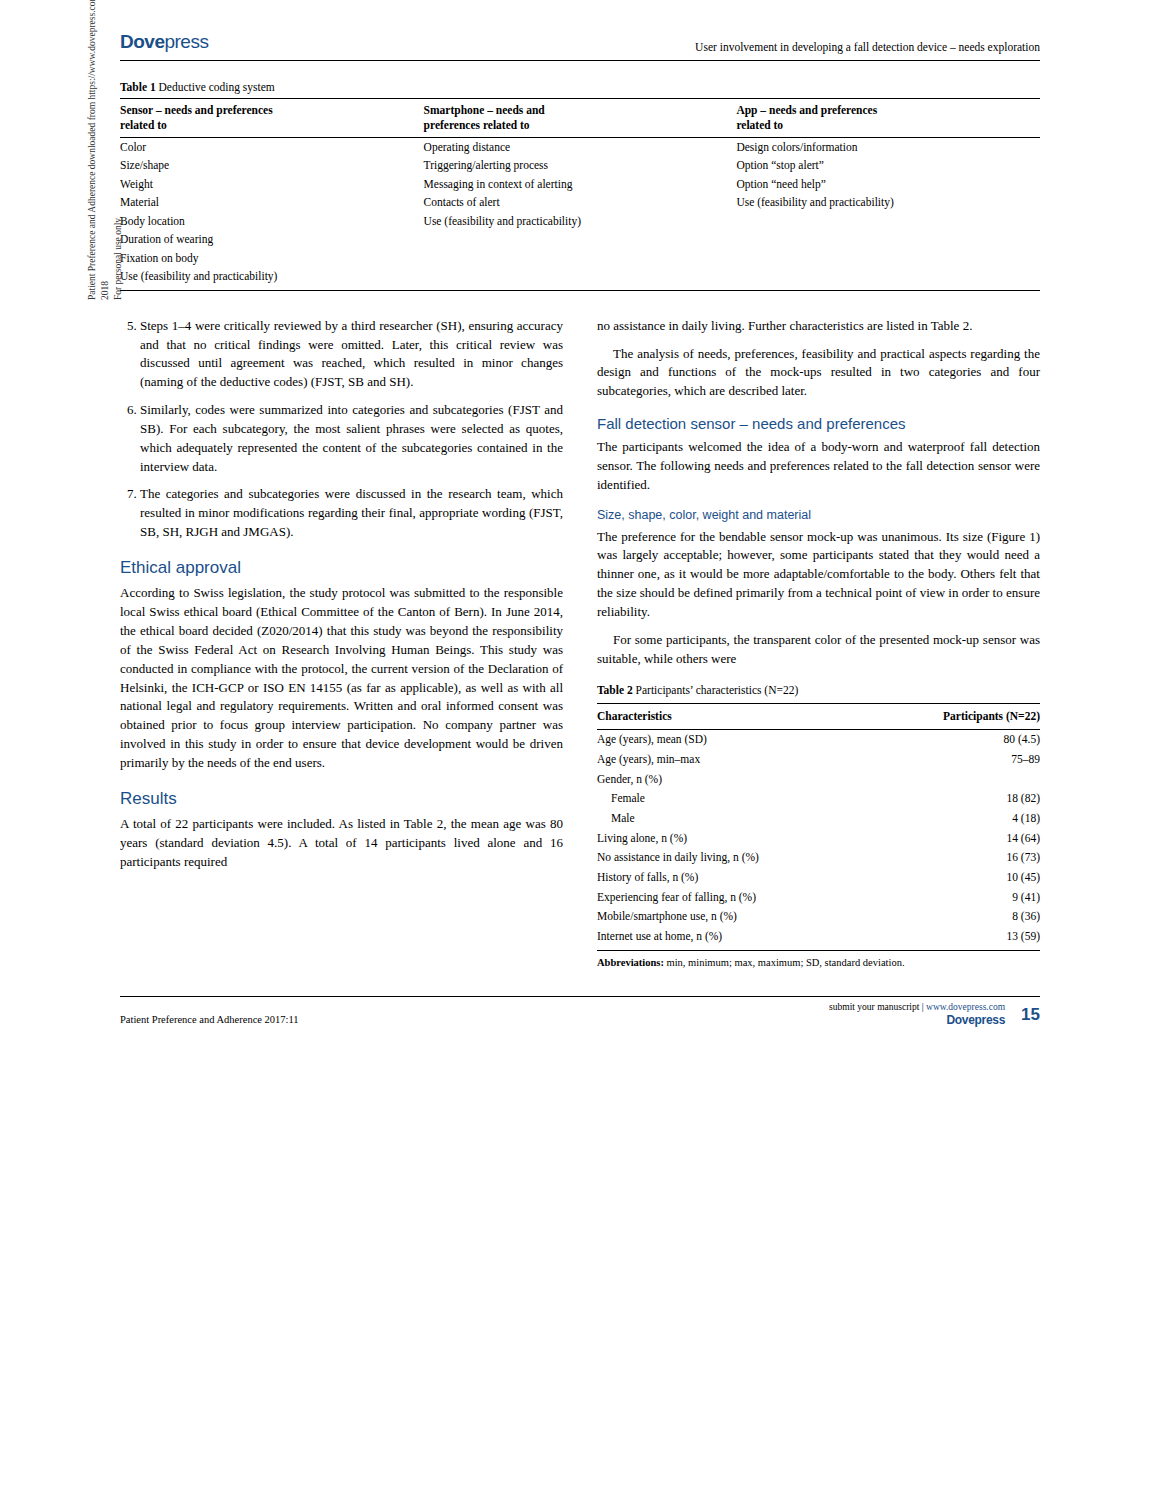Patient Preference and Adherence downloaded from https://www.dovepress.com/ by 54.70.40.11 on 29-Dec-2018
For personal use only.
Dove press
User involvement in developing a fall detection device – needs exploration
Table 1 Deductive coding system
| Sensor – needs and preferences related to | Smartphone – needs and preferences related to | App – needs and preferences related to |
| --- | --- | --- |
| Color | Operating distance | Design colors/information |
| Size/shape | Triggering/alerting process | Option “stop alert” |
| Weight | Messaging in context of alerting | Option “need help” |
| Material | Contacts of alert | Use (feasibility and practicability) |
| Body location | Use (feasibility and practicability) | |
| Duration of wearing | | |
| Fixation on body | | |
| Use (feasibility and practicability) | | |
Steps 1–4 were critically reviewed by a third researcher (SH), ensuring accuracy and that no critical findings were omitted. Later, this critical review was discussed until agreement was reached, which resulted in minor changes (naming of the deductive codes) (FJST, SB and SH).
Similarly, codes were summarized into categories and subcategories (FJST and SB). For each subcategory, the most salient phrases were selected as quotes, which adequately represented the content of the subcategories contained in the interview data.
The categories and subcategories were discussed in the research team, which resulted in minor modifications regarding their final, appropriate wording (FJST, SB, SH, RJGH and JMGAS).
Ethical approval
According to Swiss legislation, the study protocol was submitted to the responsible local Swiss ethical board (Ethical Committee of the Canton of Bern). In June 2014, the ethical board decided (Z020/2014) that this study was beyond the responsibility of the Swiss Federal Act on Research Involving Human Beings. This study was conducted in compliance with the protocol, the current version of the Declaration of Helsinki, the ICH-GCP or ISO EN 14155 (as far as applicable), as well as with all national legal and regulatory requirements. Written and oral informed consent was obtained prior to focus group interview participation. No company partner was involved in this study in order to ensure that device development would be driven primarily by the needs of the end users.
Results
A total of 22 participants were included. As listed in Table 2, the mean age was 80 years (standard deviation 4.5). A total of 14 participants lived alone and 16 participants required
no assistance in daily living. Further characteristics are listed in Table 2.
The analysis of needs, preferences, feasibility and practical aspects regarding the design and functions of the mock-ups resulted in two categories and four subcategories, which are described later.
Fall detection sensor – needs and preferences
The participants welcomed the idea of a body-worn and waterproof fall detection sensor. The following needs and preferences related to the fall detection sensor were identified.
Size, shape, color, weight and material
The preference for the bendable sensor mock-up was unanimous. Its size (Figure 1) was largely acceptable; however, some participants stated that they would need a thinner one, as it would be more adaptable/comfortable to the body. Others felt that the size should be defined primarily from a technical point of view in order to ensure reliability.
For some participants, the transparent color of the presented mock-up sensor was suitable, while others were
Table 2 Participants’ characteristics (N=22)
| Characteristics | Participants (N=22) |
| --- | --- |
| Age (years), mean (SD) | 80 (4.5) |
| Age (years), min–max | 75–89 |
| Gender, n (%) | |
| Female | 18 (82) |
| Male | 4 (18) |
| Living alone, n (%) | 14 (64) |
| No assistance in daily living, n (%) | 16 (73) |
| History of falls, n (%) | 10 (45) |
| Experiencing fear of falling, n (%) | 9 (41) |
| Mobile/smartphone use, n (%) | 8 (36) |
| Internet use at home, n (%) | 13 (59) |
Abbreviations: min, minimum; max, maximum; SD, standard deviation.
Patient Preference and Adherence 2017:11
submit your manuscript | www.dovepress.com
Dovepress
15